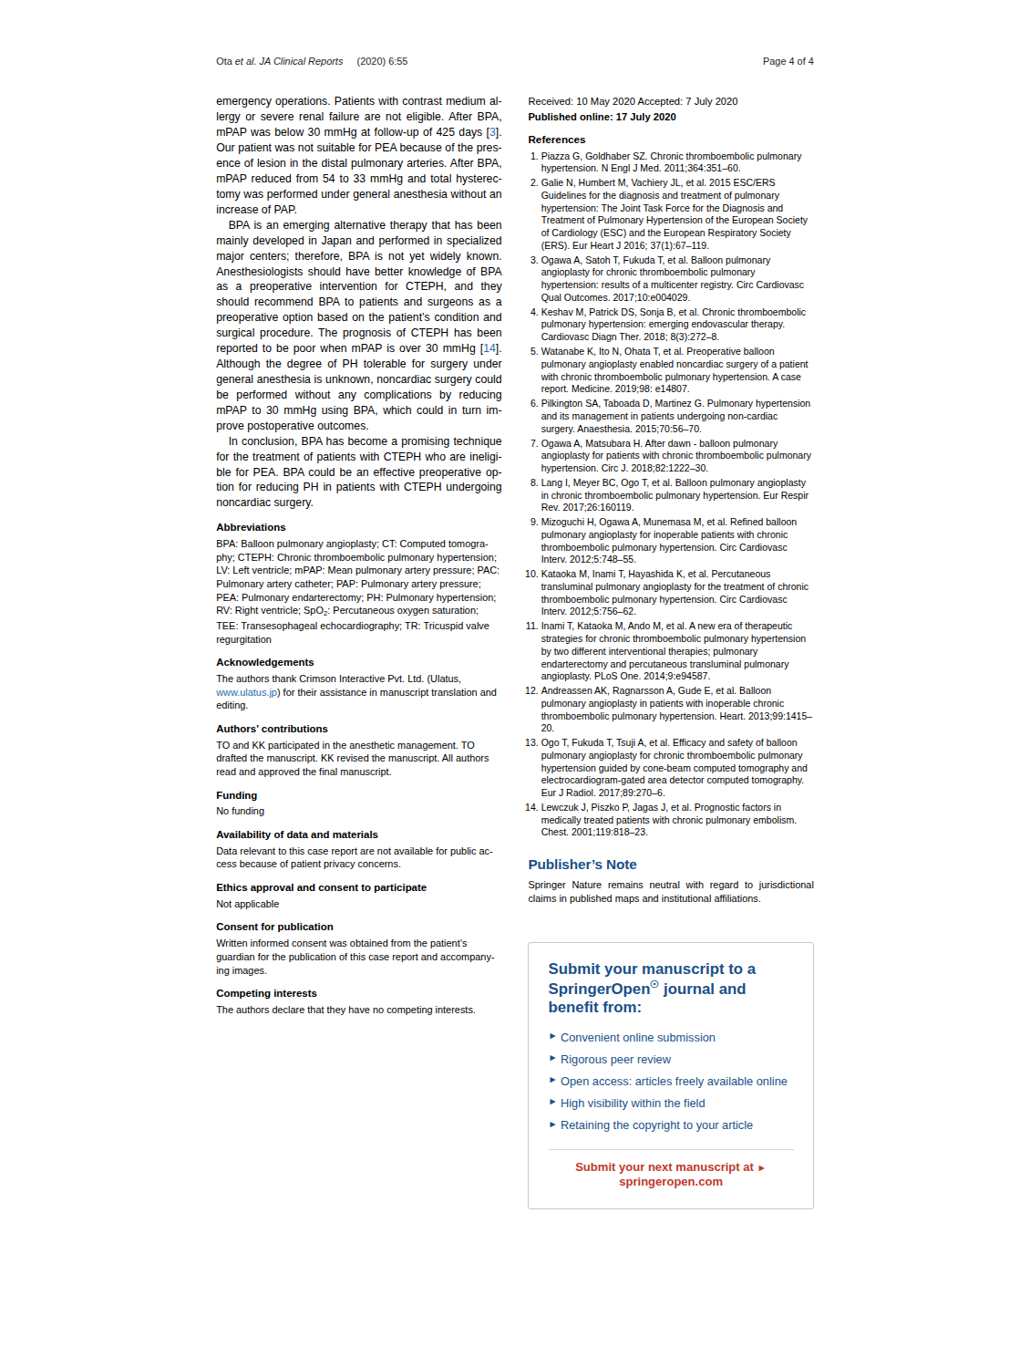Ota et al. JA Clinical Reports (2020) 6:55
Page 4 of 4
emergency operations. Patients with contrast medium allergy or severe renal failure are not eligible. After BPA, mPAP was below 30 mmHg at follow-up of 425 days [3]. Our patient was not suitable for PEA because of the presence of lesion in the distal pulmonary arteries. After BPA, mPAP reduced from 54 to 33 mmHg and total hysterectomy was performed under general anesthesia without an increase of PAP.
BPA is an emerging alternative therapy that has been mainly developed in Japan and performed in specialized major centers; therefore, BPA is not yet widely known. Anesthesiologists should have better knowledge of BPA as a preoperative intervention for CTEPH, and they should recommend BPA to patients and surgeons as a preoperative option based on the patient’s condition and surgical procedure. The prognosis of CTEPH has been reported to be poor when mPAP is over 30 mmHg [14]. Although the degree of PH tolerable for surgery under general anesthesia is unknown, noncardiac surgery could be performed without any complications by reducing mPAP to 30 mmHg using BPA, which could in turn improve postoperative outcomes.
In conclusion, BPA has become a promising technique for the treatment of patients with CTEPH who are ineligible for PEA. BPA could be an effective preoperative option for reducing PH in patients with CTEPH undergoing noncardiac surgery.
Abbreviations
BPA: Balloon pulmonary angioplasty; CT: Computed tomography; CTEPH: Chronic thromboembolic pulmonary hypertension; LV: Left ventricle; mPAP: Mean pulmonary artery pressure; PAC: Pulmonary artery catheter; PAP: Pulmonary artery pressure; PEA: Pulmonary endarterectomy; PH: Pulmonary hypertension; RV: Right ventricle; SpO2: Percutaneous oxygen saturation; TEE: Transesophageal echocardiography; TR: Tricuspid valve regurgitation
Acknowledgements
The authors thank Crimson Interactive Pvt. Ltd. (Ulatus, www.ulatus.jp) for their assistance in manuscript translation and editing.
Authors’ contributions
TO and KK participated in the anesthetic management. TO drafted the manuscript. KK revised the manuscript. All authors read and approved the final manuscript.
Funding
No funding
Availability of data and materials
Data relevant to this case report are not available for public access because of patient privacy concerns.
Ethics approval and consent to participate
Not applicable
Consent for publication
Written informed consent was obtained from the patient’s guardian for the publication of this case report and accompanying images.
Competing interests
The authors declare that they have no competing interests.
Received: 10 May 2020 Accepted: 7 July 2020
Published online: 17 July 2020
References
Piazza G, Goldhaber SZ. Chronic thromboembolic pulmonary hypertension. N Engl J Med. 2011;364:351–60.
Galie N, Humbert M, Vachiery JL, et al. 2015 ESC/ERS Guidelines for the diagnosis and treatment of pulmonary hypertension: The Joint Task Force for the Diagnosis and Treatment of Pulmonary Hypertension of the European Society of Cardiology (ESC) and the European Respiratory Society (ERS). Eur Heart J 2016; 37(1):67–119.
Ogawa A, Satoh T, Fukuda T, et al. Balloon pulmonary angioplasty for chronic thromboembolic pulmonary hypertension: results of a multicenter registry. Circ Cardiovasc Qual Outcomes. 2017;10:e004029.
Keshav M, Patrick DS, Sonja B, et al. Chronic thromboembolic pulmonary hypertension: emerging endovascular therapy. Cardiovasc Diagn Ther. 2018; 8(3):272–8.
Watanabe K, Ito N, Ohata T, et al. Preoperative balloon pulmonary angioplasty enabled noncardiac surgery of a patient with chronic thromboembolic pulmonary hypertension. A case report. Medicine. 2019;98: e14807.
Pilkington SA, Taboada D, Martinez G. Pulmonary hypertension and its management in patients undergoing non-cardiac surgery. Anaesthesia. 2015;70:56–70.
Ogawa A, Matsubara H. After dawn - balloon pulmonary angioplasty for patients with chronic thromboembolic pulmonary hypertension. Circ J. 2018;82:1222–30.
Lang I, Meyer BC, Ogo T, et al. Balloon pulmonary angioplasty in chronic thromboembolic pulmonary hypertension. Eur Respir Rev. 2017;26:160119.
Mizoguchi H, Ogawa A, Munemasa M, et al. Refined balloon pulmonary angioplasty for inoperable patients with chronic thromboembolic pulmonary hypertension. Circ Cardiovasc Interv. 2012;5:748–55.
Kataoka M, Inami T, Hayashida K, et al. Percutaneous transluminal pulmonary angioplasty for the treatment of chronic thromboembolic pulmonary hypertension. Circ Cardiovasc Interv. 2012;5:756–62.
Inami T, Kataoka M, Ando M, et al. A new era of therapeutic strategies for chronic thromboembolic pulmonary hypertension by two different interventional therapies; pulmonary endarterectomy and percutaneous transluminal pulmonary angioplasty. PLoS One. 2014;9:e94587.
Andreassen AK, Ragnarsson A, Gude E, et al. Balloon pulmonary angioplasty in patients with inoperable chronic thromboembolic pulmonary hypertension. Heart. 2013;99:1415–20.
Ogo T, Fukuda T, Tsuji A, et al. Efficacy and safety of balloon pulmonary angioplasty for chronic thromboembolic pulmonary hypertension guided by cone-beam computed tomography and electrocardiogram-gated area detector computed tomography. Eur J Radiol. 2017;89:270–6.
Lewczuk J, Piszko P, Jagas J, et al. Prognostic factors in medically treated patients with chronic pulmonary embolism. Chest. 2001;119:818–23.
Publisher’s Note
Springer Nature remains neutral with regard to jurisdictional claims in published maps and institutional affiliations.
Submit your manuscript to a SpringerOpen☉ journal and benefit from:
Convenient online submission
Rigorous peer review
Open access: articles freely available online
High visibility within the field
Retaining the copyright to your article
Submit your next manuscript at ► springeropen.com